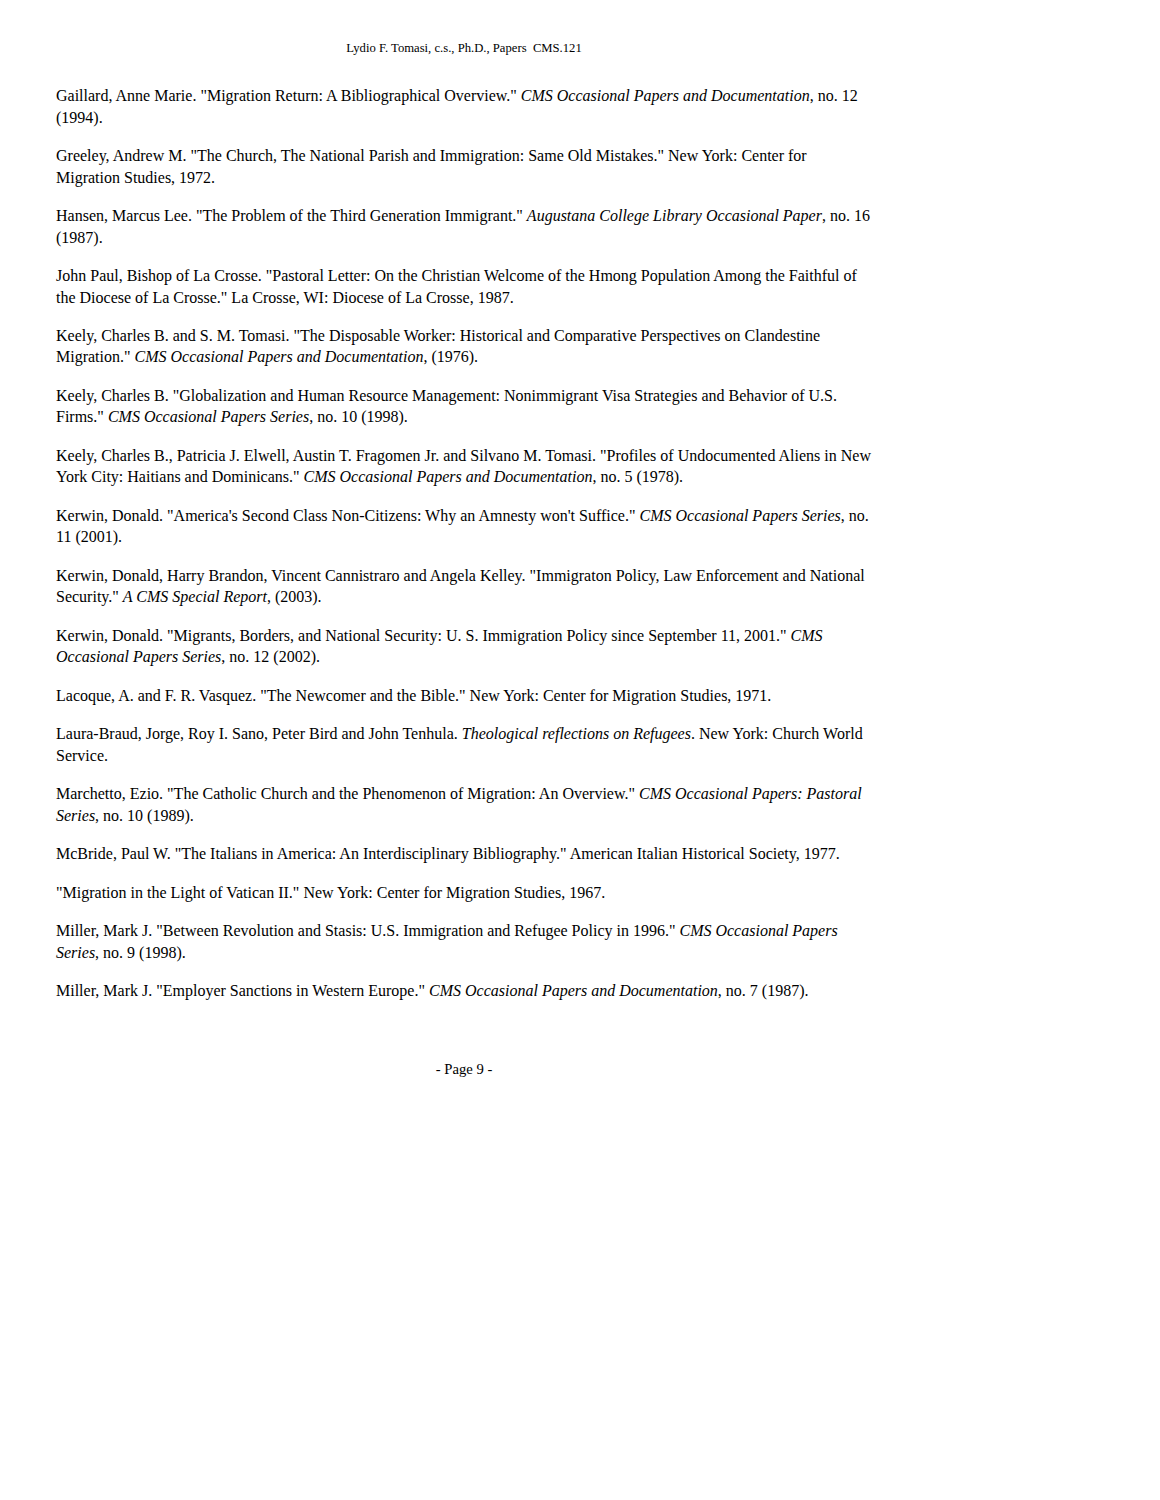Lydio F. Tomasi, c.s., Ph.D., Papers CMS.121
Gaillard, Anne Marie. "Migration Return: A Bibliographical Overview." CMS Occasional Papers and Documentation, no. 12 (1994).
Greeley, Andrew M. "The Church, The National Parish and Immigration: Same Old Mistakes." New York: Center for Migration Studies, 1972.
Hansen, Marcus Lee. "The Problem of the Third Generation Immigrant." Augustana College Library Occasional Paper, no. 16 (1987).
John Paul, Bishop of La Crosse. "Pastoral Letter: On the Christian Welcome of the Hmong Population Among the Faithful of the Diocese of La Crosse." La Crosse, WI: Diocese of La Crosse, 1987.
Keely, Charles B. and S. M. Tomasi. "The Disposable Worker: Historical and Comparative Perspectives on Clandestine Migration." CMS Occasional Papers and Documentation, (1976).
Keely, Charles B. "Globalization and Human Resource Management: Nonimmigrant Visa Strategies and Behavior of U.S. Firms." CMS Occasional Papers Series, no. 10 (1998).
Keely, Charles B., Patricia J. Elwell, Austin T. Fragomen Jr. and Silvano M. Tomasi. "Profiles of Undocumented Aliens in New York City: Haitians and Dominicans." CMS Occasional Papers and Documentation, no. 5 (1978).
Kerwin, Donald. "America's Second Class Non-Citizens: Why an Amnesty won't Suffice." CMS Occasional Papers Series, no. 11 (2001).
Kerwin, Donald, Harry Brandon, Vincent Cannistraro and Angela Kelley. "Immigraton Policy, Law Enforcement and National Security." A CMS Special Report, (2003).
Kerwin, Donald. "Migrants, Borders, and National Security: U. S. Immigration Policy since September 11, 2001." CMS Occasional Papers Series, no. 12 (2002).
Lacoque, A. and F. R. Vasquez. "The Newcomer and the Bible." New York: Center for Migration Studies, 1971.
Laura-Braud, Jorge, Roy I. Sano, Peter Bird and John Tenhula. Theological reflections on Refugees. New York: Church World Service.
Marchetto, Ezio. "The Catholic Church and the Phenomenon of Migration: An Overview." CMS Occasional Papers: Pastoral Series, no. 10 (1989).
McBride, Paul W. "The Italians in America: An Interdisciplinary Bibliography." American Italian Historical Society, 1977.
"Migration in the Light of Vatican II." New York: Center for Migration Studies, 1967.
Miller, Mark J. "Between Revolution and Stasis: U.S. Immigration and Refugee Policy in 1996." CMS Occasional Papers Series, no. 9 (1998).
Miller, Mark J. "Employer Sanctions in Western Europe." CMS Occasional Papers and Documentation, no. 7 (1987).
- Page 9 -